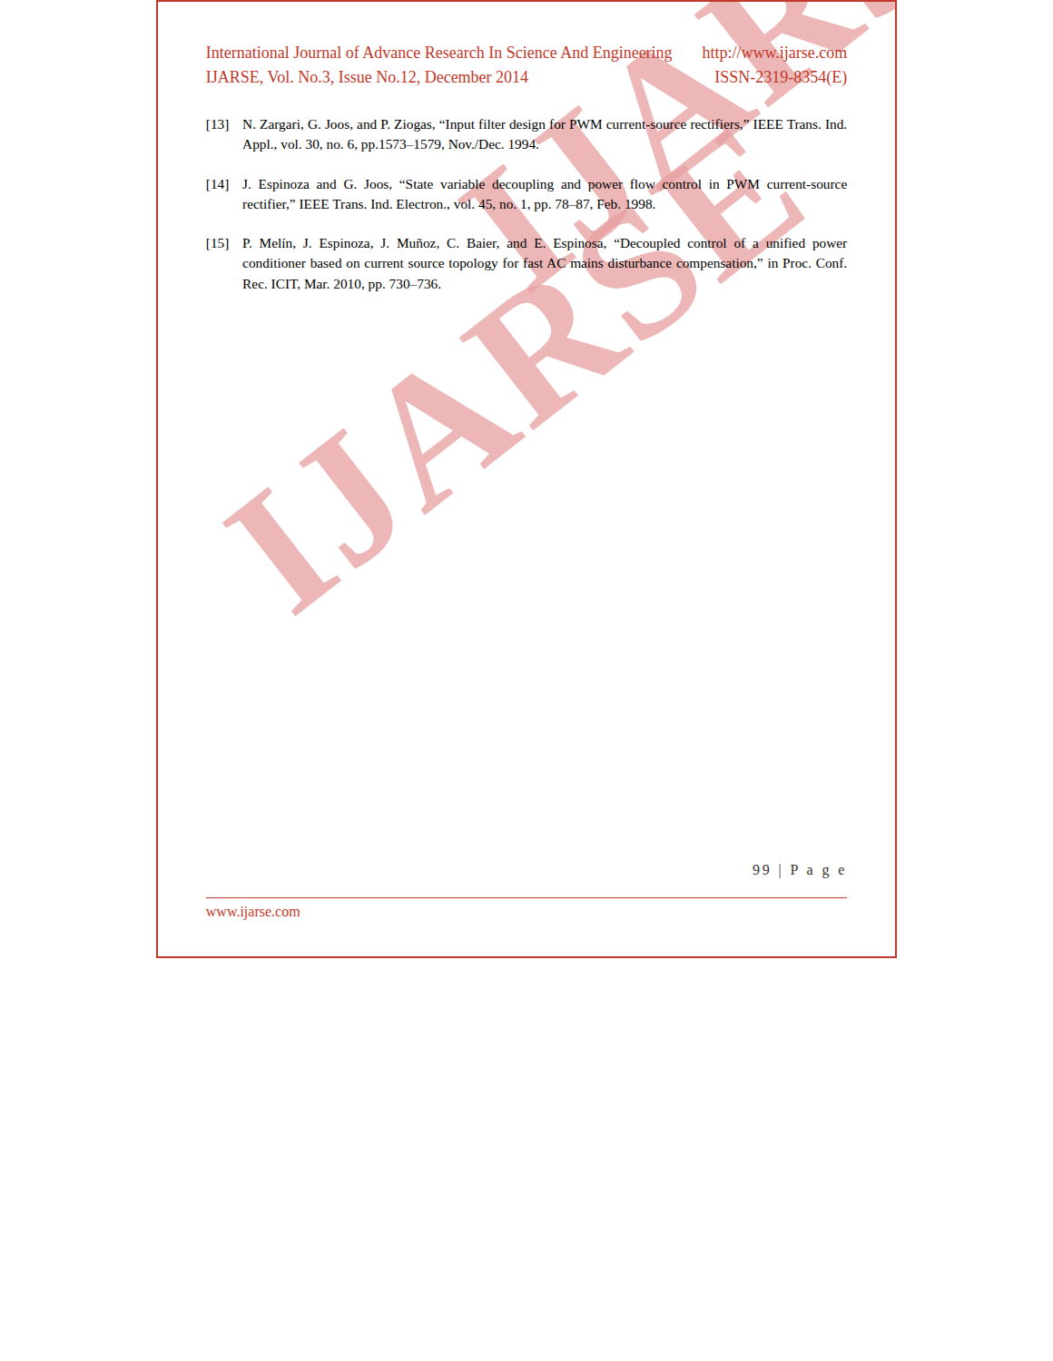IJARSE IJARSE
International Journal of Advance Research In Science And Engineering
http://www.ijarse.com
IJARSE, Vol. No.3, Issue No.12, December 2014
ISSN-2319-8354(E)
[13]
N. Zargari, G. Joos, and P. Ziogas, “Input filter design for PWM current-source rectifiers,” IEEE Trans. Ind. Appl., vol. 30, no. 6, pp.1573–1579, Nov./Dec. 1994.
[14]
J. Espinoza and G. Joos, “State variable decoupling and power flow control in PWM current-source rectifier,” IEEE Trans. Ind. Electron., vol. 45, no. 1, pp. 78–87, Feb. 1998.
[15]
P. Melín, J. Espinoza, J. Muñoz, C. Baier, and E. Espinosa, “Decoupled control of a unified power conditioner based on current source topology for fast AC mains disturbance compensation,” in Proc. Conf. Rec. ICIT, Mar. 2010, pp. 730–736.
99 | P a g e
www.ijarse.com